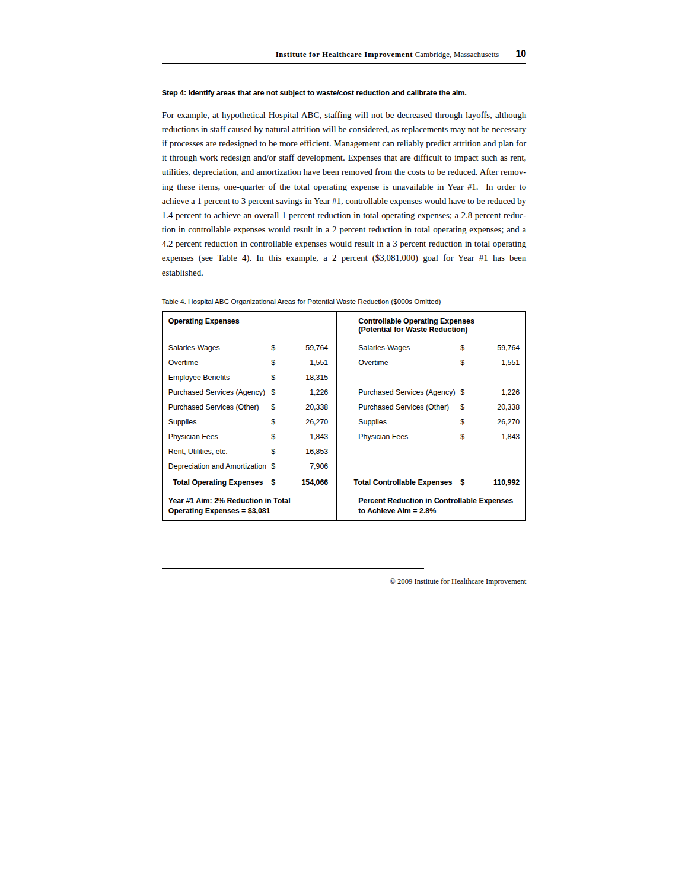Institute for Healthcare Improvement Cambridge, Massachusetts
10
Step 4: Identify areas that are not subject to waste/cost reduction and calibrate the aim.
For example, at hypothetical Hospital ABC, staffing will not be decreased through layoffs, although reductions in staff caused by natural attrition will be considered, as replacements may not be necessary if processes are redesigned to be more efficient. Management can reliably predict attrition and plan for it through work redesign and/or staff development. Expenses that are difficult to impact such as rent, utilities, depreciation, and amortization have been removed from the costs to be reduced. After removing these items, one-quarter of the total operating expense is unavailable in Year #1. In order to achieve a 1 percent to 3 percent savings in Year #1, controllable expenses would have to be reduced by 1.4 percent to achieve an overall 1 percent reduction in total operating expenses; a 2.8 percent reduction in controllable expenses would result in a 2 percent reduction in total operating expenses; and a 4.2 percent reduction in controllable expenses would result in a 3 percent reduction in total operating expenses (see Table 4). In this example, a 2 percent ($3,081,000) goal for Year #1 has been established.
Table 4. Hospital ABC Organizational Areas for Potential Waste Reduction ($000s Omitted)
| Operating Expenses | | Controllable Operating Expenses (Potential for Waste Reduction) |
| Salaries-Wages | $ | 59,764 | | Salaries-Wages | $ | 59,764 |
| Overtime | $ | 1,551 | | Overtime | $ | 1,551 |
| Employee Benefits | $ | 18,315 | | | | |
| Purchased Services (Agency) | $ | 1,226 | | Purchased Services (Agency) | $ | 1,226 |
| Purchased Services (Other) | $ | 20,338 | | Purchased Services (Other) | $ | 20,338 |
| Supplies | $ | 26,270 | | Supplies | $ | 26,270 |
| Physician Fees | $ | 1,843 | | Physician Fees | $ | 1,843 |
| Rent, Utilities, etc. | $ | 16,853 | | | | |
| Depreciation and Amortization | $ | 7,906 | | | | |
| Total Operating Expenses | $ | 154,066 | | Total Controllable Expenses | $ | 110,992 |
| Year #1 Aim: 2% Reduction in Total Operating Expenses = $3,081 | | Percent Reduction in Controllable Expenses to Achieve Aim = 2.8% |
© 2009 Institute for Healthcare Improvement